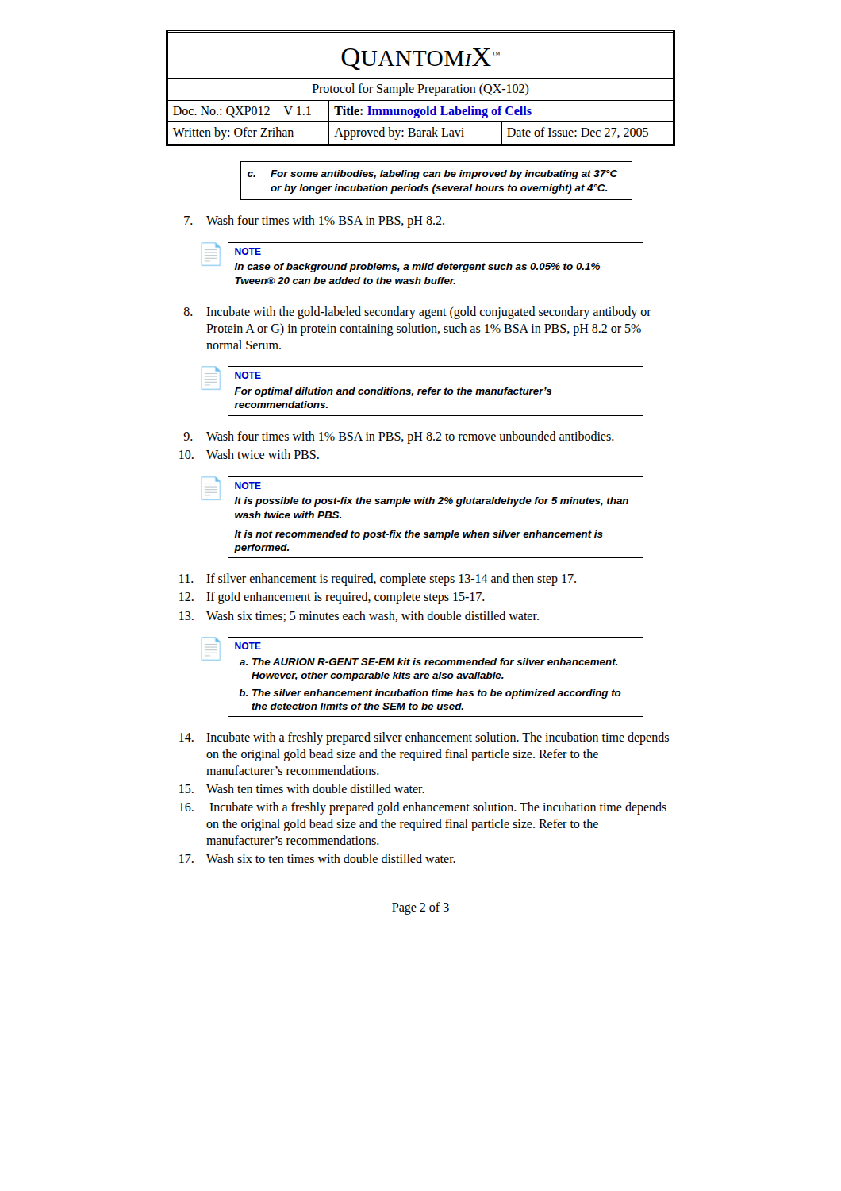| Q UANTOM i X ™ |
| Protocol for Sample Preparation (QX-102) |
| Doc. No.: QXP012 | V 1.1 | Title: Immunogold Labeling of Cells |
| Written by: Ofer Zrihan | Approved by: Barak Lavi | Date of Issue: Dec 27, 2005 |
📄
c. For some antibodies, labeling can be improved by incubating at 37°C or by longer incubation periods (several hours to overnight) at 4°C.
Wash four times with 1% BSA in PBS, pH 8.2.
📄
NOTE
In case of background problems, a mild detergent such as 0.05% to 0.1% Tween® 20 can be added to the wash buffer.
Incubate with the gold-labeled secondary agent (gold conjugated secondary antibody or Protein A or G) in protein containing solution, such as 1% BSA in PBS, pH 8.2 or 5% normal Serum.
📄
NOTE
For optimal dilution and conditions, refer to the manufacturer’s recommendations.
Wash four times with 1% BSA in PBS, pH 8.2 to remove unbounded antibodies.
Wash twice with PBS.
📄
NOTE
It is possible to post-fix the sample with 2% glutaraldehyde for 5 minutes, than wash twice with PBS.
It is not recommended to post-fix the sample when silver enhancement is performed.
If silver enhancement is required, complete steps 13-14 and then step 17.
If gold enhancement is required, complete steps 15-17.
Wash six times; 5 minutes each wash, with double distilled water.
📄
NOTE
The AURION R-GENT SE-EM kit is recommended for silver enhancement. However, other comparable kits are also available.
The silver enhancement incubation time has to be optimized according to the detection limits of the SEM to be used.
Incubate with a freshly prepared silver enhancement solution. The incubation time depends on the original gold bead size and the required final particle size. Refer to the manufacturer’s recommendations.
Wash ten times with double distilled water.
Incubate with a freshly prepared gold enhancement solution. The incubation time depends on the original gold bead size and the required final particle size. Refer to the manufacturer’s recommendations.
Wash six to ten times with double distilled water.
Page 2 of 3